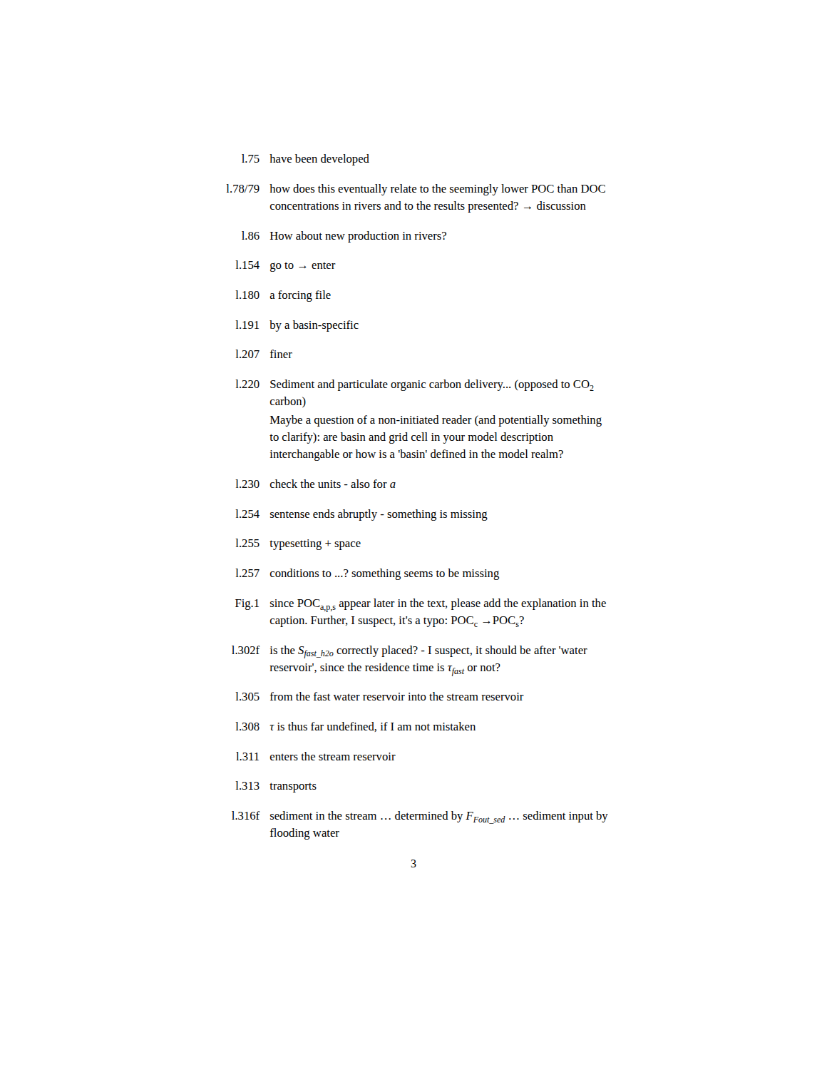l.75
have been developed
l.78/79
how does this eventually relate to the seemingly lower POC than DOC concentrations in rivers and to the results presented? → discussion
l.86
How about new production in rivers?
l.154
go to → enter
l.180
a forcing file
l.191
by a basin-specific
l.207
finer
l.220
Sediment and particulate organic carbon delivery... (opposed to CO2 carbon)
Maybe a question of a non-initiated reader (and potentially something to clarify): are basin and grid cell in your model description interchangable or how is a 'basin' defined in the model realm?
l.230
check the units - also for a
l.254
sentense ends abruptly - something is missing
l.255
typesetting + space
l.257
conditions to ...? something seems to be missing
Fig.1
since POCa,p,s appear later in the text, please add the explanation in the caption. Further, I suspect, it's a typo: POCc →POCs?
l.302f
is the Sfast_h2o correctly placed? - I suspect, it should be after 'water reservoir', since the residence time is τfast or not?
l.305
from the fast water reservoir into the stream reservoir
l.308
τ is thus far undefined, if I am not mistaken
l.311
enters the stream reservoir
l.313
transports
l.316f
sediment in the stream … determined by FFout_sed … sediment input by flooding water
3